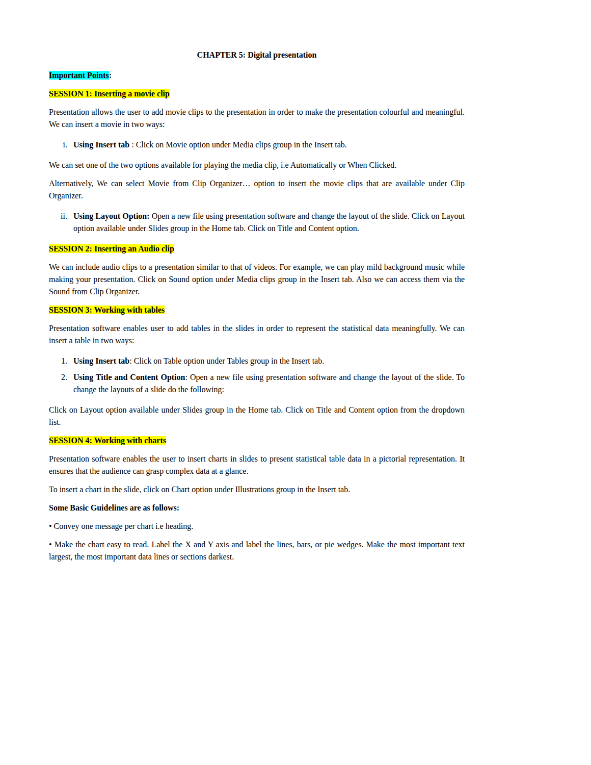CHAPTER 5: Digital presentation
Important Points:
SESSION 1: Inserting a movie clip
Presentation allows the user to add movie clips to the presentation in order to make the presentation colourful and meaningful. We can insert a movie in two ways:
Using Insert tab : Click on Movie option under Media clips group in the Insert tab.
We can set one of the two options available for playing the media clip, i.e Automatically or When Clicked.
Alternatively, We can select Movie from Clip Organizer… option to insert the movie clips that are available under Clip Organizer.
Using Layout Option: Open a new file using presentation software and change the layout of the slide. Click on Layout option available under Slides group in the Home tab. Click on Title and Content option.
SESSION 2: Inserting an Audio clip
We can include audio clips to a presentation similar to that of videos. For example, we can play mild background music while making your presentation. Click on Sound option under Media clips group in the Insert tab. Also we can access them via the Sound from Clip Organizer.
SESSION 3: Working with tables
Presentation software enables user to add tables in the slides in order to represent the statistical data meaningfully. We can insert a table in two ways:
Using Insert tab: Click on Table option under Tables group in the Insert tab.
Using Title and Content Option: Open a new file using presentation software and change the layout of the slide. To change the layouts of a slide do the following:
Click on Layout option available under Slides group in the Home tab. Click on Title and Content option from the dropdown list.
SESSION 4: Working with charts
Presentation software enables the user to insert charts in slides to present statistical table data in a pictorial representation. It ensures that the audience can grasp complex data at a glance.
To insert a chart in the slide, click on Chart option under Illustrations group in the Insert tab.
Some Basic Guidelines are as follows:
• Convey one message per chart i.e heading.
• Make the chart easy to read. Label the X and Y axis and label the lines, bars, or pie wedges. Make the most important text largest, the most important data lines or sections darkest.